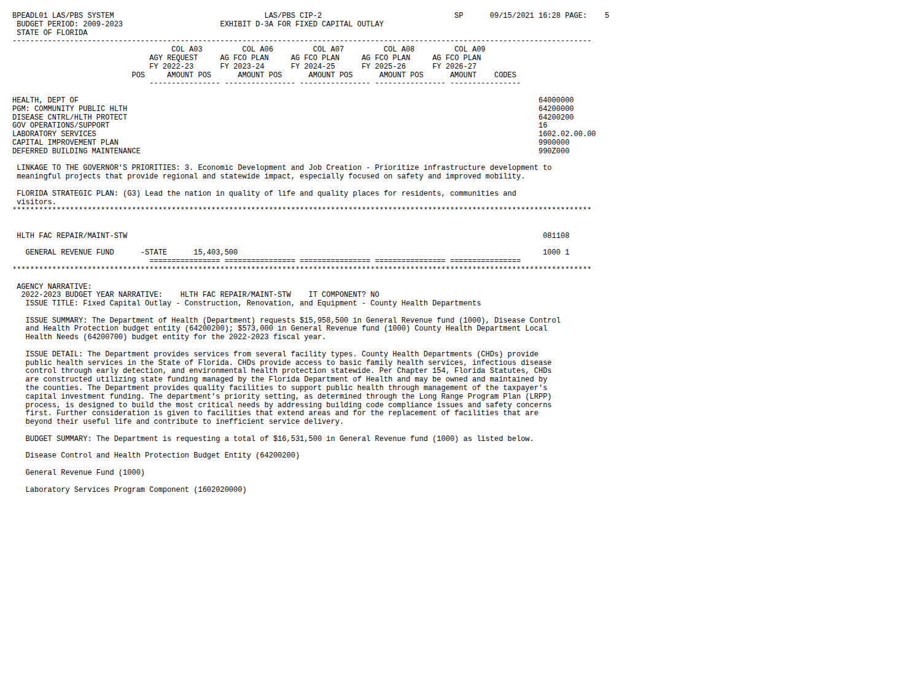BPEADL01 LAS/PBS SYSTEM                                  LAS/PBS CIP-2                              SP      09/15/2021 16:28 PAGE:    5
 BUDGET PERIOD: 2009-2023                      EXHIBIT D-3A FOR FIXED CAPITAL OUTLAY
 STATE OF FLORIDA
-----------------------------------------------------------------------------------------------------------------------------------
                                    COL A03         COL A06         COL A07         COL A08         COL A09
                               AGY REQUEST     AG FCO PLAN     AG FCO PLAN     AG FCO PLAN     AG FCO PLAN
                               FY 2022-23      FY 2023-24      FY 2024-25      FY 2025-26      FY 2026-27
                           POS     AMOUNT POS      AMOUNT POS      AMOUNT POS      AMOUNT POS      AMOUNT    CODES
                               ---------------- ---------------- ---------------- ---------------- ----------------

HEALTH, DEPT OF                                                                                                        64000000
PGM: COMMUNITY PUBLIC HLTH                                                                                             64200000
DISEASE CNTRL/HLTH PROTECT                                                                                             64200200
GOV OPERATIONS/SUPPORT                                                                                                 16
LABORATORY SERVICES                                                                                                    1602.02.00.00
CAPITAL IMPROVEMENT PLAN                                                                                               9900000
DEFERRED BUILDING MAINTENANCE                                                                                          990Z000

 LINKAGE TO THE GOVERNOR'S PRIORITIES: 3. Economic Development and Job Creation - Prioritize infrastructure development to
 meaningful projects that provide regional and statewide impact, especially focused on safety and improved mobility.

 FLORIDA STRATEGIC PLAN: (G3) Lead the nation in quality of life and quality places for residents, communities and
 visitors.
***********************************************************************************************************************************


 HLTH FAC REPAIR/MAINT-STW                                                                                              081108

   GENERAL REVENUE FUND      -STATE      15,403,500                                                                     1000 1
                               ================ ================ ================ ================ ================
***********************************************************************************************************************************

 AGENCY NARRATIVE:
  2022-2023 BUDGET YEAR NARRATIVE:    HLTH FAC REPAIR/MAINT-STW    IT COMPONENT? NO
   ISSUE TITLE: Fixed Capital Outlay - Construction, Renovation, and Equipment - County Health Departments

   ISSUE SUMMARY: The Department of Health (Department) requests $15,958,500 in General Revenue fund (1000), Disease Control
   and Health Protection budget entity (64200200); $573,000 in General Revenue fund (1000) County Health Department Local
   Health Needs (64200700) budget entity for the 2022-2023 fiscal year.

   ISSUE DETAIL: The Department provides services from several facility types. County Health Departments (CHDs) provide
   public health services in the State of Florida. CHDs provide access to basic family health services, infectious disease
   control through early detection, and environmental health protection statewide. Per Chapter 154, Florida Statutes, CHDs
   are constructed utilizing state funding managed by the Florida Department of Health and may be owned and maintained by
   the counties. The Department provides quality facilities to support public health through management of the taxpayer's
   capital investment funding. The department's priority setting, as determined through the Long Range Program Plan (LRPP)
   process, is designed to build the most critical needs by addressing building code compliance issues and safety concerns
   first. Further consideration is given to facilities that extend areas and for the replacement of facilities that are
   beyond their useful life and contribute to inefficient service delivery.

   BUDGET SUMMARY: The Department is requesting a total of $16,531,500 in General Revenue fund (1000) as listed below.

   Disease Control and Health Protection Budget Entity (64200200)

   General Revenue Fund (1000)

   Laboratory Services Program Component (1602020000)